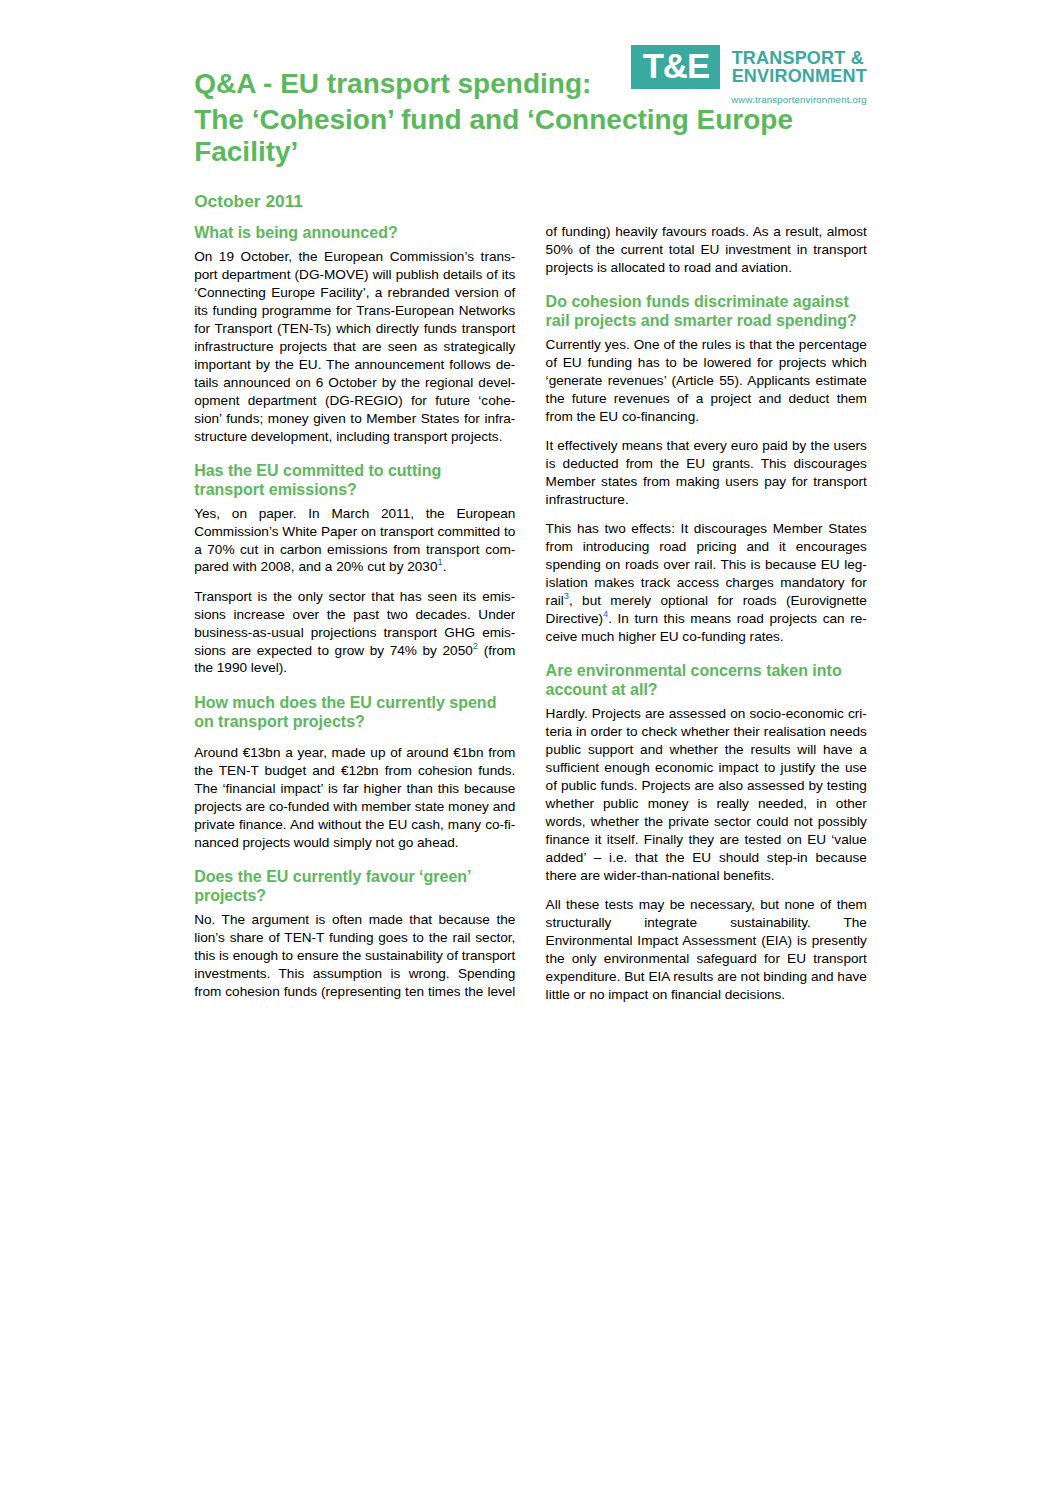T&E
TRANSPORT & ENVIRONMENT
www.transportenvironment.org
Q&A - EU transport spending:
The ‘Cohesion’ fund and ‘Connecting Europe Facility’
October 2011
What is being announced?
On 19 October, the European Commission’s transport department (DG-MOVE) will publish details of its ‘Connecting Europe Facility’, a rebranded version of its funding programme for Trans-European Networks for Transport (TEN-Ts) which directly funds transport infrastructure projects that are seen as strategically important by the EU. The announcement follows details announced on 6 October by the regional development department (DG-REGIO) for future ‘cohesion’ funds; money given to Member States for infrastructure development, including transport projects.
Has the EU committed to cutting transport emissions?
Yes, on paper. In March 2011, the European Commission’s White Paper on transport committed to a 70% cut in carbon emissions from transport compared with 2008, and a 20% cut by 20301.
Transport is the only sector that has seen its emissions increase over the past two decades. Under business-as-usual projections transport GHG emissions are expected to grow by 74% by 20502 (from the 1990 level).
How much does the EU currently spend on transport projects?
Around €13bn a year, made up of around €1bn from the TEN-T budget and €12bn from cohesion funds. The ‘financial impact’ is far higher than this because projects are co-funded with member state money and private finance. And without the EU cash, many co-financed projects would simply not go ahead.
Does the EU currently favour ‘green’ projects?
No. The argument is often made that because the lion’s share of TEN-T funding goes to the rail sector, this is enough to ensure the sustainability of transport investments. This assumption is wrong. Spending from cohesion funds (representing ten times the level of funding) heavily favours roads. As a result, almost 50% of the current total EU investment in transport projects is allocated to road and aviation.
Do cohesion funds discriminate against rail projects and smarter road spending?
Currently yes. One of the rules is that the percentage of EU funding has to be lowered for projects which ‘generate revenues’ (Article 55). Applicants estimate the future revenues of a project and deduct them from the EU co-financing.
It effectively means that every euro paid by the users is deducted from the EU grants. This discourages Member states from making users pay for transport infrastructure.
This has two effects: It discourages Member States from introducing road pricing and it encourages spending on roads over rail. This is because EU legislation makes track access charges mandatory for rail3, but merely optional for roads (Eurovignette Directive)4. In turn this means road projects can receive much higher EU co-funding rates.
Are environmental concerns taken into account at all?
Hardly. Projects are assessed on socio-economic criteria in order to check whether their realisation needs public support and whether the results will have a sufficient enough economic impact to justify the use of public funds. Projects are also assessed by testing whether public money is really needed, in other words, whether the private sector could not possibly finance it itself. Finally they are tested on EU ‘value added’ – i.e. that the EU should step-in because there are wider-than-national benefits.
All these tests may be necessary, but none of them structurally integrate sustainability. The Environmental Impact Assessment (EIA) is presently the only environmental safeguard for EU transport expenditure. But EIA results are not binding and have little or no impact on financial decisions.